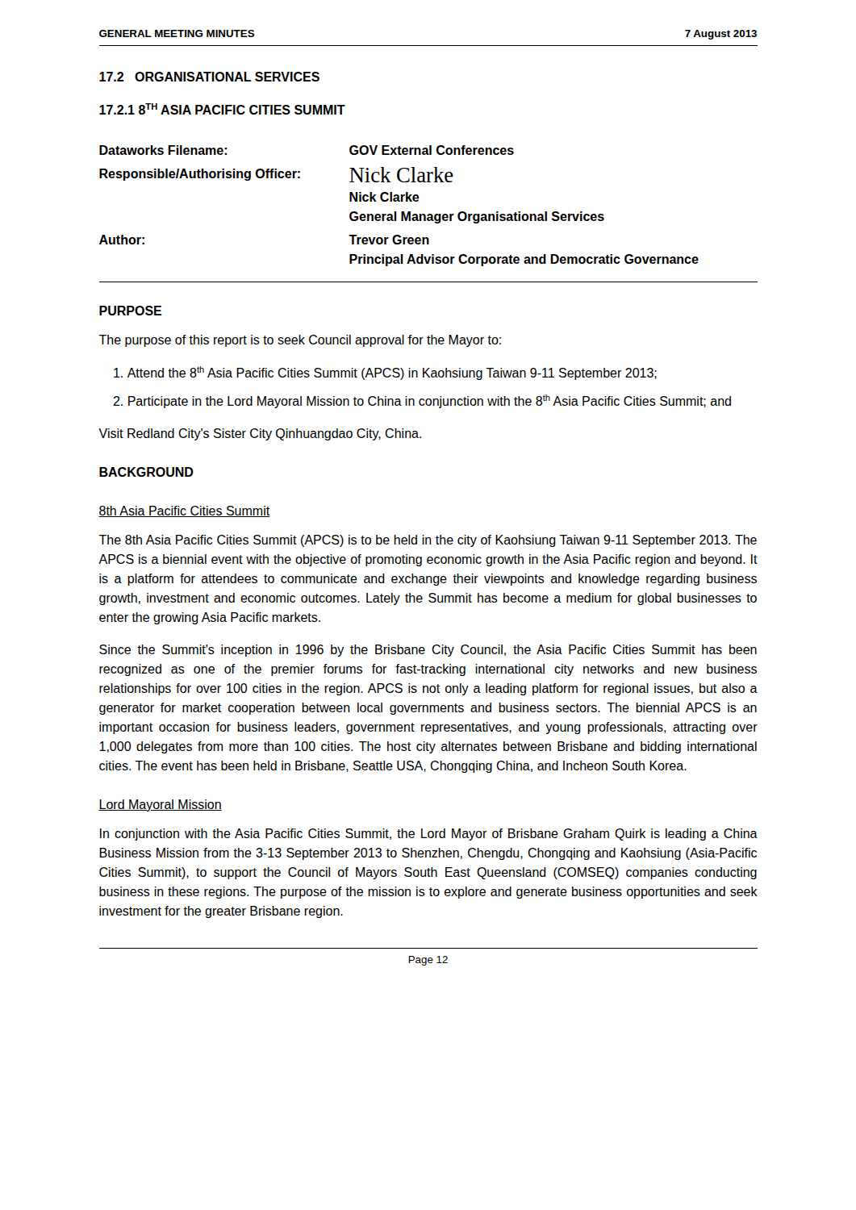GENERAL MEETING MINUTES 7 August 2013
17.2 ORGANISATIONAL SERVICES
17.2.1 8TH ASIA PACIFIC CITIES SUMMIT
| Dataworks Filename: | GOV External Conferences |
| Responsible/Authorising Officer: | Nick Clarke Nick Clarke General Manager Organisational Services |
| Author: | Trevor Green Principal Advisor Corporate and Democratic Governance |
PURPOSE
The purpose of this report is to seek Council approval for the Mayor to:
Attend the 8th Asia Pacific Cities Summit (APCS) in Kaohsiung Taiwan 9-11 September 2013;
Participate in the Lord Mayoral Mission to China in conjunction with the 8th Asia Pacific Cities Summit; and
Visit Redland City's Sister City Qinhuangdao City, China.
BACKGROUND
8th Asia Pacific Cities Summit
The 8th Asia Pacific Cities Summit (APCS) is to be held in the city of Kaohsiung Taiwan 9-11 September 2013. The APCS is a biennial event with the objective of promoting economic growth in the Asia Pacific region and beyond. It is a platform for attendees to communicate and exchange their viewpoints and knowledge regarding business growth, investment and economic outcomes. Lately the Summit has become a medium for global businesses to enter the growing Asia Pacific markets.
Since the Summit's inception in 1996 by the Brisbane City Council, the Asia Pacific Cities Summit has been recognized as one of the premier forums for fast-tracking international city networks and new business relationships for over 100 cities in the region. APCS is not only a leading platform for regional issues, but also a generator for market cooperation between local governments and business sectors. The biennial APCS is an important occasion for business leaders, government representatives, and young professionals, attracting over 1,000 delegates from more than 100 cities. The host city alternates between Brisbane and bidding international cities. The event has been held in Brisbane, Seattle USA, Chongqing China, and Incheon South Korea.
Lord Mayoral Mission
In conjunction with the Asia Pacific Cities Summit, the Lord Mayor of Brisbane Graham Quirk is leading a China Business Mission from the 3-13 September 2013 to Shenzhen, Chengdu, Chongqing and Kaohsiung (Asia-Pacific Cities Summit), to support the Council of Mayors South East Queensland (COMSEQ) companies conducting business in these regions. The purpose of the mission is to explore and generate business opportunities and seek investment for the greater Brisbane region.
Page 12